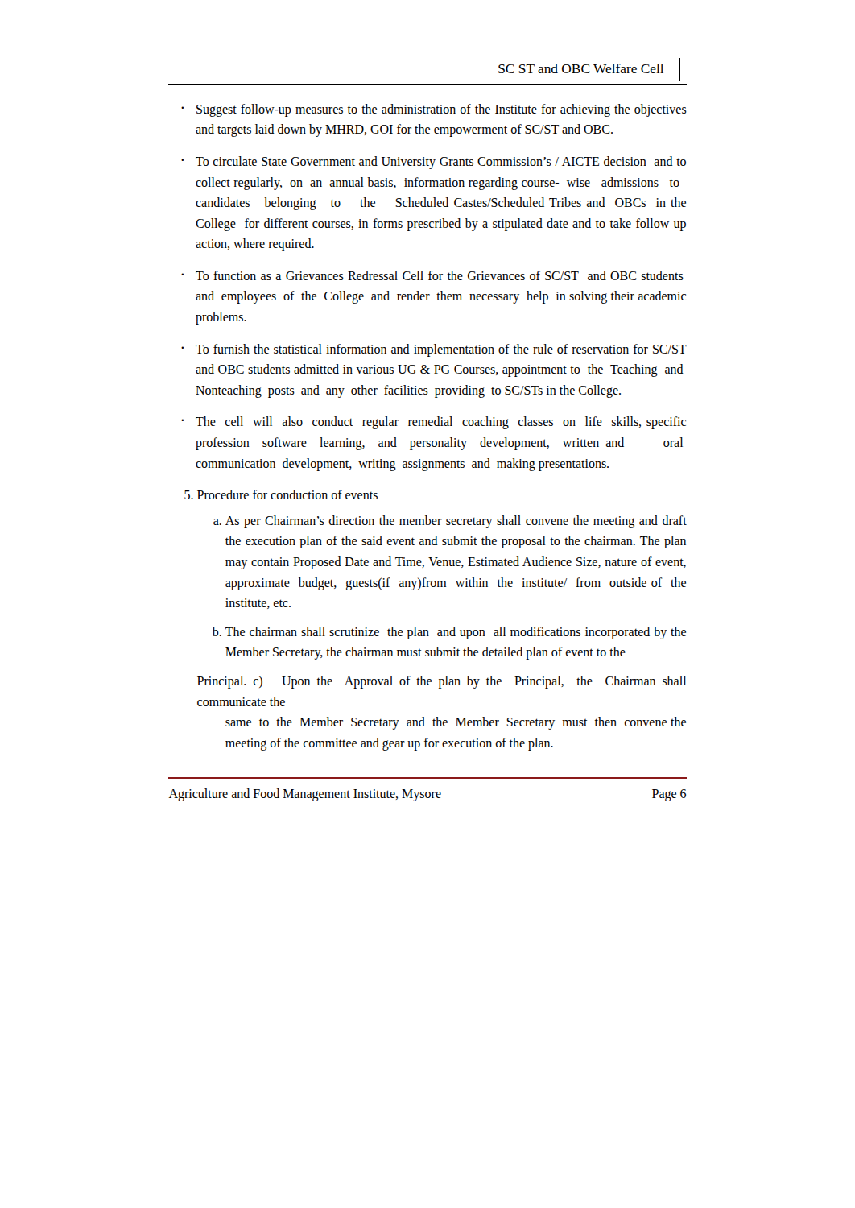SC ST and OBC Welfare Cell
Suggest follow-up measures to the administration of the Institute for achieving the objectives and targets laid down by MHRD, GOI for the empowerment of SC/ST and OBC.
To circulate State Government and University Grants Commission’s / AICTE decision and to collect regularly, on an annual basis, information regarding course- wise admissions to candidates belonging to the Scheduled Castes/Scheduled Tribes and OBCs in the College for different courses, in forms prescribed by a stipulated date and to take follow up action, where required.
To function as a Grievances Redressal Cell for the Grievances of SC/ST and OBC students and employees of the College and render them necessary help in solving their academic problems.
To furnish the statistical information and implementation of the rule of reservation for SC/ST and OBC students admitted in various UG & PG Courses, appointment to the Teaching and Nonteaching posts and any other facilities providing to SC/STs in the College.
The cell will also conduct regular remedial coaching classes on life skills, specific profession software learning, and personality development, written and oral communication development, writing assignments and making presentations.
Procedure for conduction of events
As per Chairman’s direction the member secretary shall convene the meeting and draft the execution plan of the said event and submit the proposal to the chairman. The plan may contain Proposed Date and Time, Venue, Estimated Audience Size, nature of event, approximate budget, guests(if any)from within the institute/ from outside of the institute, etc.
The chairman shall scrutinize the plan and upon all modifications incorporated by the Member Secretary, the chairman must submit the detailed plan of event to the
Principal. c) Upon the Approval of the plan by the Principal, the Chairman shall communicate the
same to the Member Secretary and the Member Secretary must then convene the meeting of the committee and gear up for execution of the plan.
Agriculture and Food Management Institute, Mysore Page 6